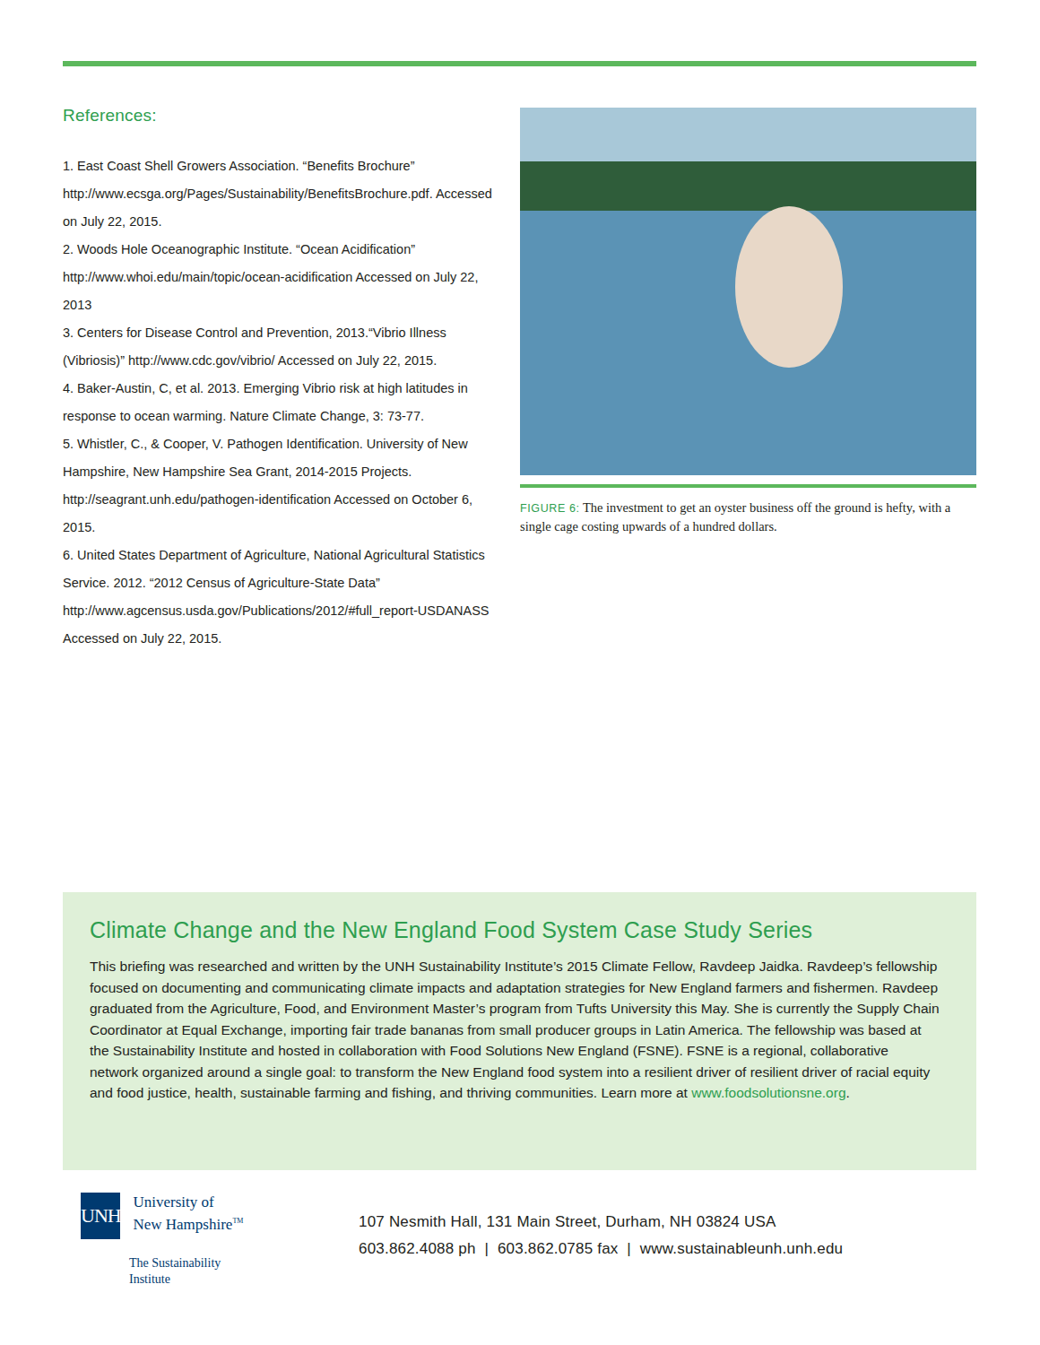References:
1. East Coast Shell Growers Association. “Benefits Brochure” http://www.ecsga.org/Pages/Sustainability/BenefitsBrochure.pdf. Accessed on July 22, 2015.
2. Woods Hole Oceanographic Institute. “Ocean Acidification” http://www.whoi.edu/main/topic/ocean-acidification Accessed on July 22, 2013
3. Centers for Disease Control and Prevention, 2013.“Vibrio Illness (Vibriosis)” http://www.cdc.gov/vibrio/ Accessed on July 22, 2015.
4. Baker-Austin, C, et al. 2013. Emerging Vibrio risk at high latitudes in response to ocean warming. Nature Climate Change, 3: 73-77.
5. Whistler, C., & Cooper, V. Pathogen Identification. University of New Hampshire, New Hampshire Sea Grant, 2014-2015 Projects. http://seagrant.unh.edu/pathogen-identification Accessed on October 6, 2015.
6. United States Department of Agriculture, National Agricultural Statistics Service. 2012. “2012 Census of Agriculture-State Data” http://www.agcensus.usda.gov/Publications/2012/#full_report-USDANASS Accessed on July 22, 2015.
FIGURE 6: The investment to get an oyster business off the ground is hefty, with a single cage costing upwards of a hundred dollars.
Climate Change and the New England Food System Case Study Series
This briefing was researched and written by the UNH Sustainability Institute’s 2015 Climate Fellow, Ravdeep Jaidka. Ravdeep’s fellowship focused on documenting and communicating climate impacts and adaptation strategies for New England farmers and fishermen. Ravdeep graduated from the Agriculture, Food, and Environment Master’s program from Tufts University this May. She is currently the Supply Chain Coordinator at Equal Exchange, importing fair trade bananas from small producer groups in Latin America. The fellowship was based at the Sustainability Institute and hosted in collaboration with Food Solutions New England (FSNE). FSNE is a regional, collaborative network organized around a single goal: to transform the New England food system into a resilient driver of resilient driver of racial equity and food justice, health, sustainable farming and fishing, and thriving communities. Learn more at www.foodsolutionsne.org.
UNH University of
New HampshireTM
The Sustainability
Institute
107 Nesmith Hall, 131 Main Street, Durham, NH 03824 USA
603.862.4088 ph | 603.862.0785 fax | www.sustainableunh.unh.edu